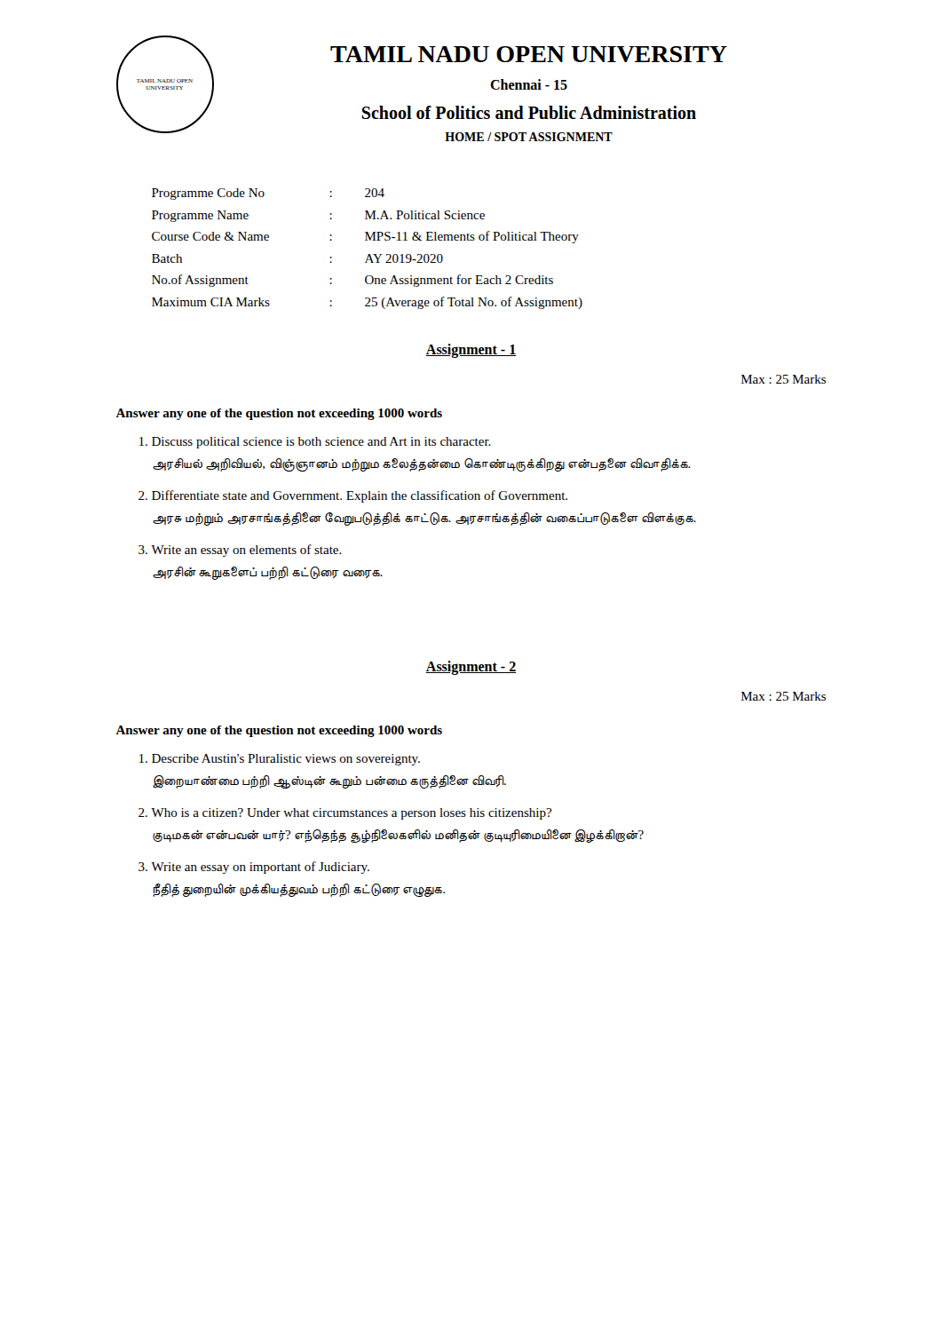TAMIL NADU OPEN UNIVERSITY
TAMIL NADU OPEN UNIVERSITY
Chennai - 15
School of Politics and Public Administration
HOME / SPOT ASSIGNMENT
| Programme Code No | : | 204 |
| Programme Name | : | M.A. Political Science |
| Course Code & Name | : | MPS-11 & Elements of Political Theory |
| Batch | : | AY 2019-2020 |
| No.of Assignment | : | One Assignment for Each 2 Credits |
| Maximum CIA Marks | : | 25 (Average of Total No. of Assignment) |
Assignment - 1
Max : 25 Marks
Answer any one of the question not exceeding 1000 words
Discuss political science is both science and Art in its character. அரசியல் அறிவியல், விஞ்ஞானம் மற்றும கலைத்தன்மை கொண்டிருக்கிறது என்பதனை விவாதிக்க.
Differentiate state and Government. Explain the classification of Government. அரசு மற்றும் அரசாங்கத்தினை வேறுபடுத்திக் காட்டுக. அரசாங்கத்தின் வகைப்பாடுகளை விளக்குக.
Write an essay on elements of state. அரசின் கூறுகளைப் பற்றி கட்டுரை வரைக.
Assignment - 2
Max : 25 Marks
Answer any one of the question not exceeding 1000 words
Describe Austin's Pluralistic views on sovereignty. இறையாண்மை பற்றி ஆஸ்டின் கூறும் பன்மை கருத்தினை விவரி.
Who is a citizen? Under what circumstances a person loses his citizenship? குடிமகன் என்பவன் யார்? எந்தெந்த சூழ்நிலைகளில் மனிதன் குடியுரிமையினை இழக்கிறான்?
Write an essay on important of Judiciary. நீதித் துறையின் முக்கியத்துவம் பற்றி கட்டுரை எழுதுக.